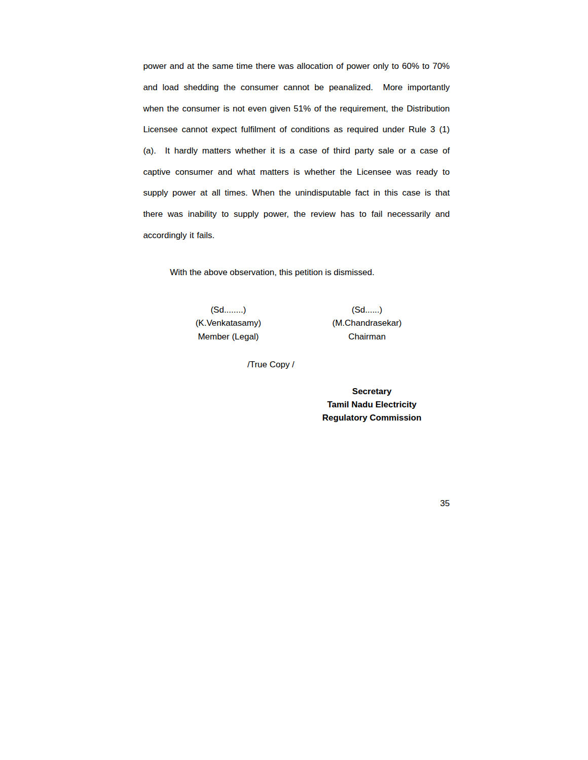power and at the same time there was allocation of power only to 60% to 70% and load shedding the consumer cannot be peanalized. More importantly when the consumer is not even given 51% of the requirement, the Distribution Licensee cannot expect fulfilment of conditions as required under Rule 3 (1) (a). It hardly matters whether it is a case of third party sale or a case of captive consumer and what matters is whether the Licensee was ready to supply power at all times. When the unindisputable fact in this case is that there was inability to supply power, the review has to fail necessarily and accordingly it fails.
With the above observation, this petition is dismissed.
| (Sd........) (K.Venkatasamy) Member (Legal) | (Sd......) (M.Chandrasekar) Chairman |
/True Copy /
Secretary
Tamil Nadu Electricity
Regulatory Commission
35